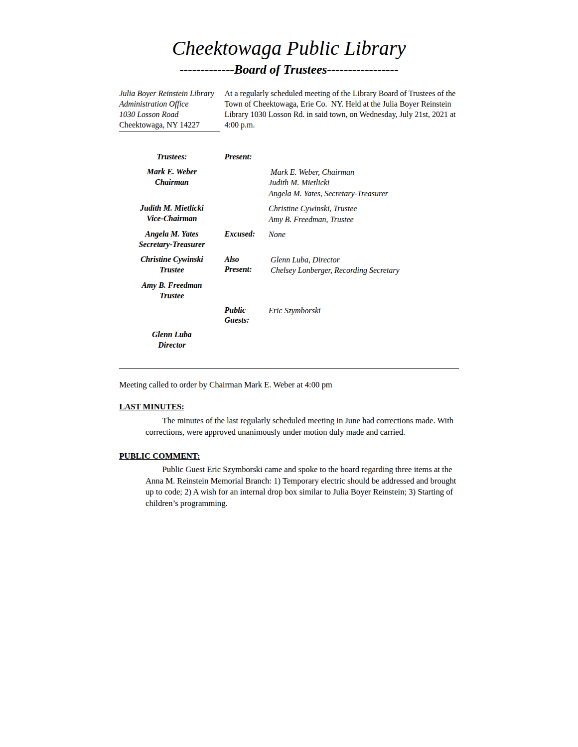Cheektowaga Public Library
-------------Board of Trustees-----------------
| Julia Boyer Reinstein Library Administration Office 1030 Losson Road Cheektowaga, NY 14227 | At a regularly scheduled meeting of the Library Board of Trustees of the Town of Cheektowaga, Erie Co. NY. Held at the Julia Boyer Reinstein Library 1030 Losson Rd. in said town, on Wednesday, July 21st, 2021 at 4:00 p.m. |
| Trustees: | Present: | |
| Mark E. Weber Chairman | | Mark E. Weber, Chairman Judith M. Mietlicki Angela M. Yates, Secretary-Treasurer |
| Judith M. Mietlicki Vice-Chairman | | Christine Cywinski, Trustee Amy B. Freedman, Trustee |
| Angela M. Yates Secretary-Treasurer | Excused: | None |
| Christine Cywinski Trustee | Also Present: | Glenn Luba, Director Chelsey Lonberger, Recording Secretary |
| Amy B. Freedman Trustee | | |
| | Public Guests: | Eric Szymborski |
| Glenn Luba Director | | |
Meeting called to order by Chairman Mark E. Weber at 4:00 pm
LAST MINUTES:
The minutes of the last regularly scheduled meeting in June had corrections made. With corrections, were approved unanimously under motion duly made and carried.
PUBLIC COMMENT:
Public Guest Eric Szymborski came and spoke to the board regarding three items at the Anna M. Reinstein Memorial Branch: 1) Temporary electric should be addressed and brought up to code; 2) A wish for an internal drop box similar to Julia Boyer Reinstein; 3) Starting of children’s programming.